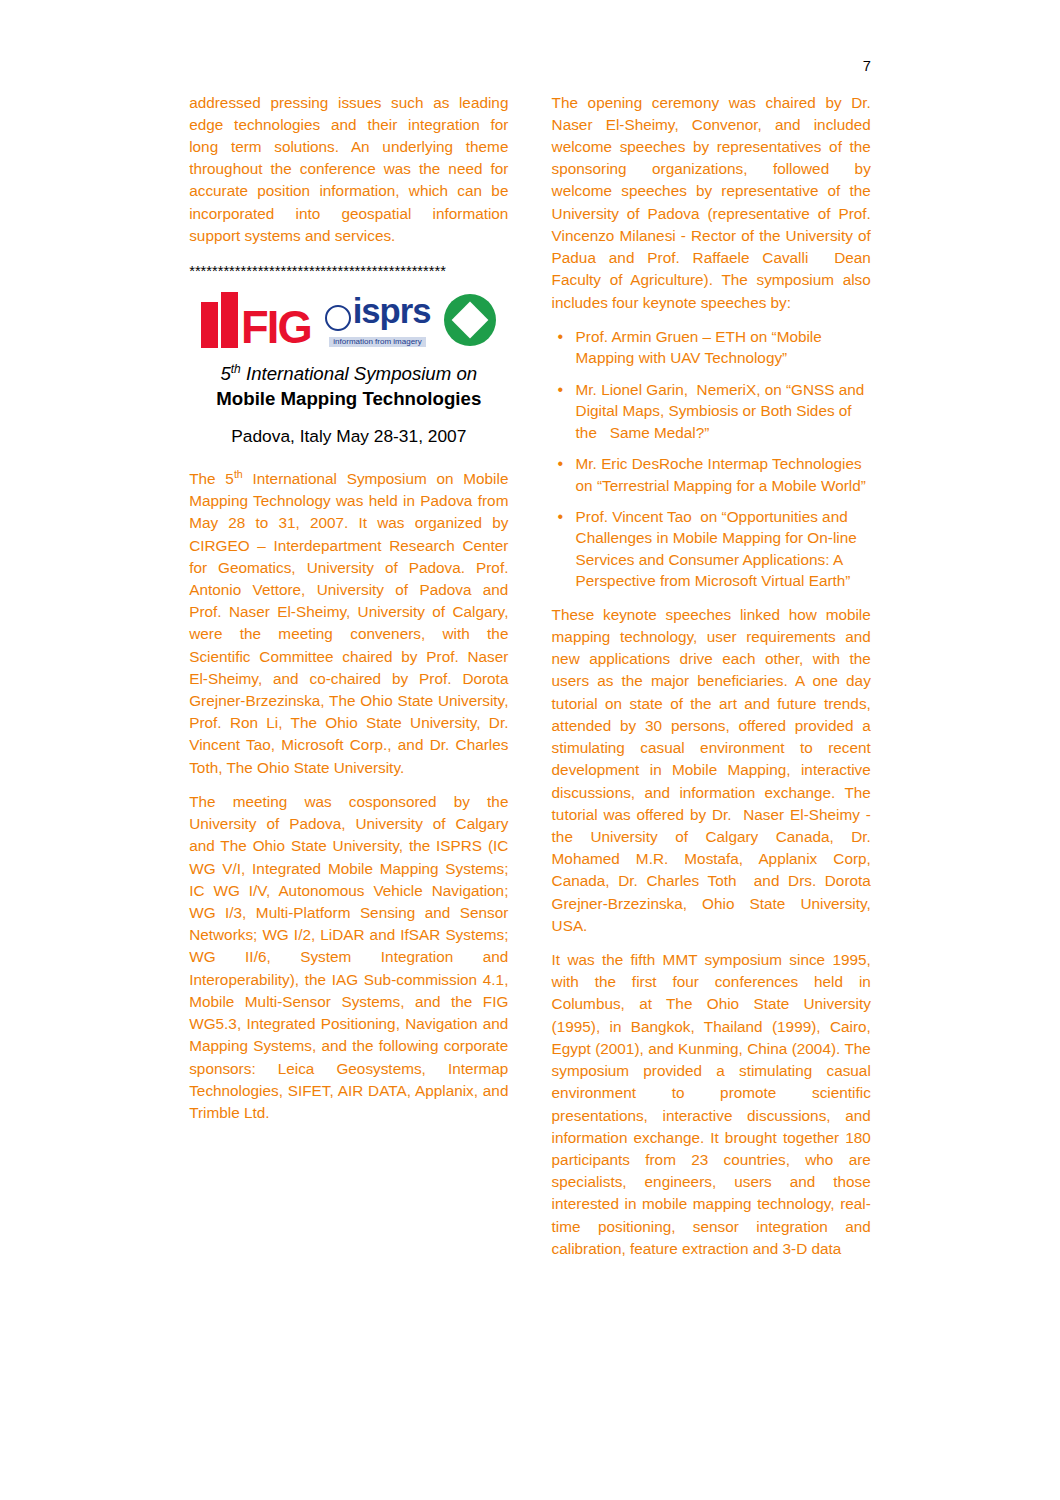7
addressed pressing issues such as leading edge technologies and their integration for long term solutions. An underlying theme throughout the conference was the need for accurate position information, which can be incorporated into geospatial information support systems and services.
*********************************************
FIG
isprs
information from imagery
5th International Symposium on
Mobile Mapping Technologies
Padova, Italy May 28-31, 2007
The 5th International Symposium on Mobile Mapping Technology was held in Padova from May 28 to 31, 2007. It was organized by CIRGEO – Interdepartment Research Center for Geomatics, University of Padova. Prof. Antonio Vettore, University of Padova and Prof. Naser El-Sheimy, University of Calgary, were the meeting conveners, with the Scientific Committee chaired by Prof. Naser El-Sheimy, and co-chaired by Prof. Dorota Grejner-Brzezinska, The Ohio State University, Prof. Ron Li, The Ohio State University, Dr. Vincent Tao, Microsoft Corp., and Dr. Charles Toth, The Ohio State University.
The meeting was cosponsored by the University of Padova, University of Calgary and The Ohio State University, the ISPRS (IC WG V/I, Integrated Mobile Mapping Systems; IC WG I/V, Autonomous Vehicle Navigation; WG I/3, Multi-Platform Sensing and Sensor Networks; WG I/2, LiDAR and IfSAR Systems; WG II/6, System Integration and Interoperability), the IAG Sub-commission 4.1, Mobile Multi-Sensor Systems, and the FIG WG5.3, Integrated Positioning, Navigation and Mapping Systems, and the following corporate sponsors: Leica Geosystems, Intermap Technologies, SIFET, AIR DATA, Applanix, and Trimble Ltd.
The opening ceremony was chaired by Dr. Naser El-Sheimy, Convenor, and included welcome speeches by representatives of the sponsoring organizations, followed by welcome speeches by representative of the University of Padova (representative of Prof. Vincenzo Milanesi - Rector of the University of Padua and Prof. Raffaele Cavalli Dean Faculty of Agriculture). The symposium also includes four keynote speeches by:
Prof. Armin Gruen – ETH on “Mobile Mapping with UAV Technology”
Mr. Lionel Garin, NemeriX, on “GNSS and Digital Maps, Symbiosis or Both Sides of the Same Medal?”
Mr. Eric DesRoche Intermap Technologies on “Terrestrial Mapping for a Mobile World”
Prof. Vincent Tao on “Opportunities and Challenges in Mobile Mapping for On-line Services and Consumer Applications: A Perspective from Microsoft Virtual Earth”
These keynote speeches linked how mobile mapping technology, user requirements and new applications drive each other, with the users as the major beneficiaries. A one day tutorial on state of the art and future trends, attended by 30 persons, offered provided a stimulating casual environment to recent development in Mobile Mapping, interactive discussions, and information exchange. The tutorial was offered by Dr. Naser El-Sheimy - the University of Calgary Canada, Dr. Mohamed M.R. Mostafa, Applanix Corp, Canada, Dr. Charles Toth and Drs. Dorota Grejner-Brzezinska, Ohio State University, USA.
It was the fifth MMT symposium since 1995, with the first four conferences held in Columbus, at The Ohio State University (1995), in Bangkok, Thailand (1999), Cairo, Egypt (2001), and Kunming, China (2004). The symposium provided a stimulating casual environment to promote scientific presentations, interactive discussions, and information exchange. It brought together 180 participants from 23 countries, who are specialists, engineers, users and those interested in mobile mapping technology, real-time positioning, sensor integration and calibration, feature extraction and 3-D data